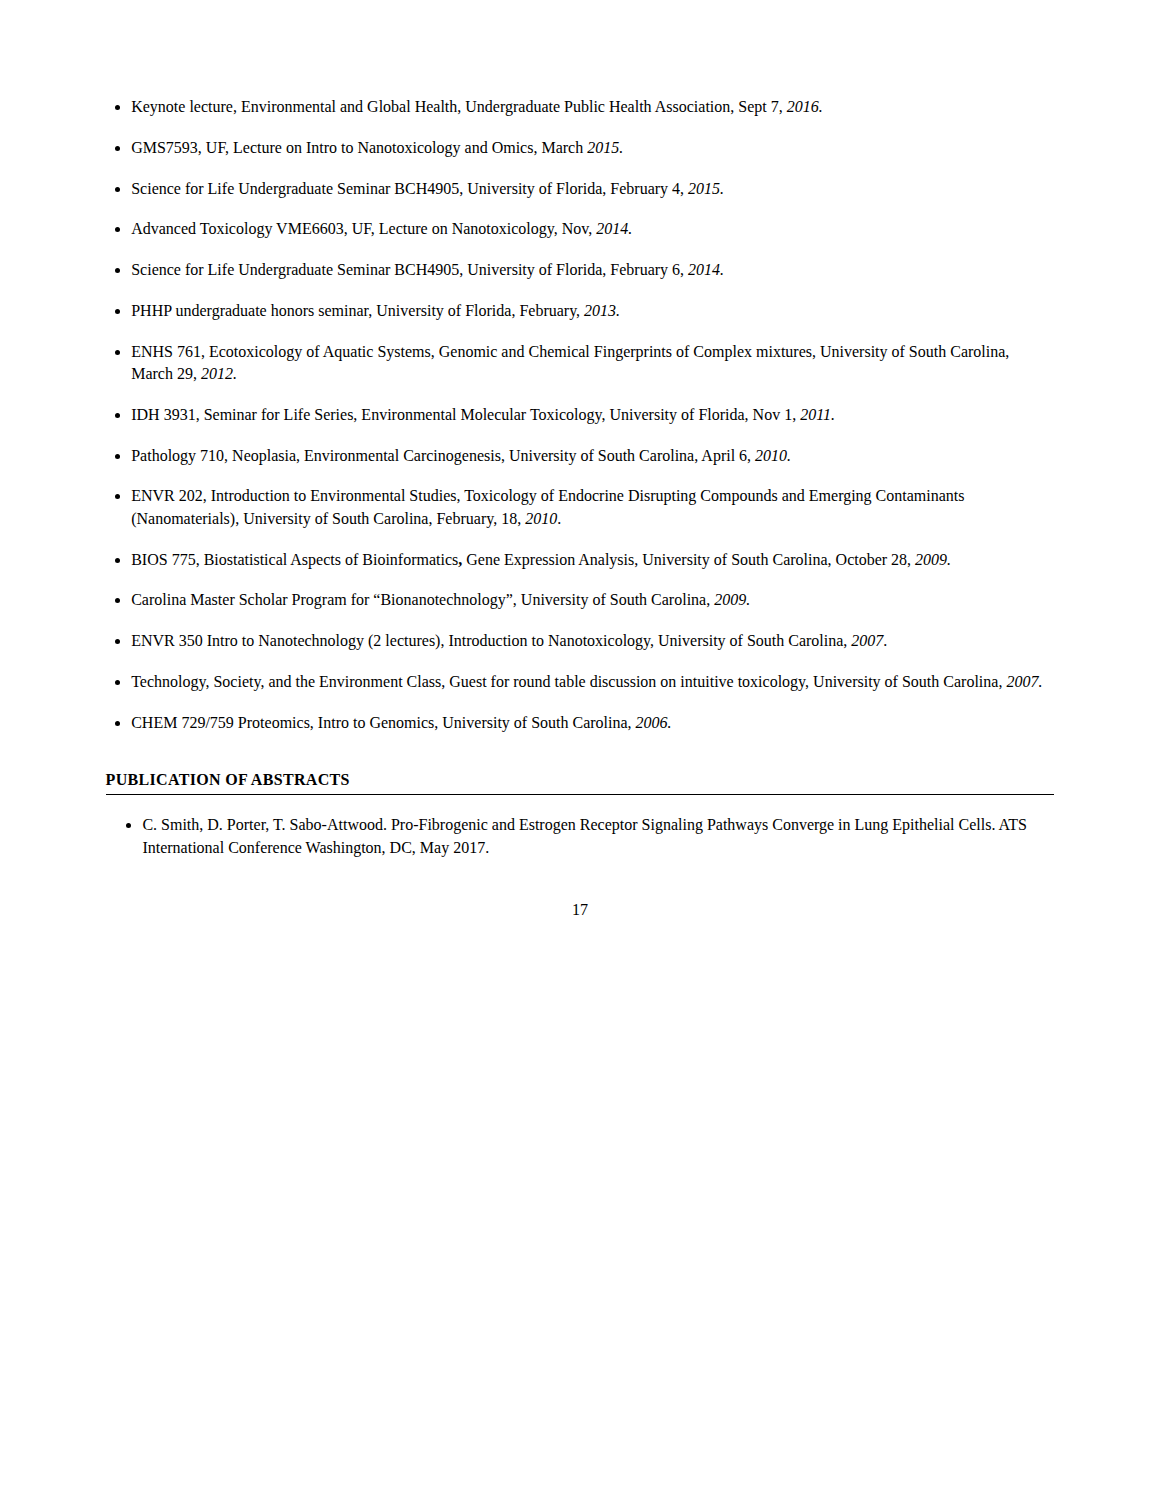Keynote lecture, Environmental and Global Health, Undergraduate Public Health Association, Sept 7, 2016.
GMS7593, UF, Lecture on Intro to Nanotoxicology and Omics, March 2015.
Science for Life Undergraduate Seminar BCH4905, University of Florida, February 4, 2015.
Advanced Toxicology VME6603, UF, Lecture on Nanotoxicology, Nov, 2014.
Science for Life Undergraduate Seminar BCH4905, University of Florida, February 6, 2014.
PHHP undergraduate honors seminar, University of Florida, February, 2013.
ENHS 761, Ecotoxicology of Aquatic Systems, Genomic and Chemical Fingerprints of Complex mixtures, University of South Carolina, March 29, 2012.
IDH 3931, Seminar for Life Series, Environmental Molecular Toxicology, University of Florida, Nov 1, 2011.
Pathology 710, Neoplasia, Environmental Carcinogenesis, University of South Carolina, April 6, 2010.
ENVR 202, Introduction to Environmental Studies, Toxicology of Endocrine Disrupting Compounds and Emerging Contaminants (Nanomaterials), University of South Carolina, February, 18, 2010.
BIOS 775, Biostatistical Aspects of Bioinformatics, Gene Expression Analysis, University of South Carolina, October 28, 2009.
Carolina Master Scholar Program for “Bionanotechnology”, University of South Carolina, 2009.
ENVR 350 Intro to Nanotechnology (2 lectures), Introduction to Nanotoxicology, University of South Carolina, 2007.
Technology, Society, and the Environment Class, Guest for round table discussion on intuitive toxicology, University of South Carolina, 2007.
CHEM 729/759 Proteomics, Intro to Genomics, University of South Carolina, 2006.
PUBLICATION OF ABSTRACTS
C. Smith, D. Porter, T. Sabo-Attwood. Pro-Fibrogenic and Estrogen Receptor Signaling Pathways Converge in Lung Epithelial Cells. ATS International Conference Washington, DC, May 2017.
17